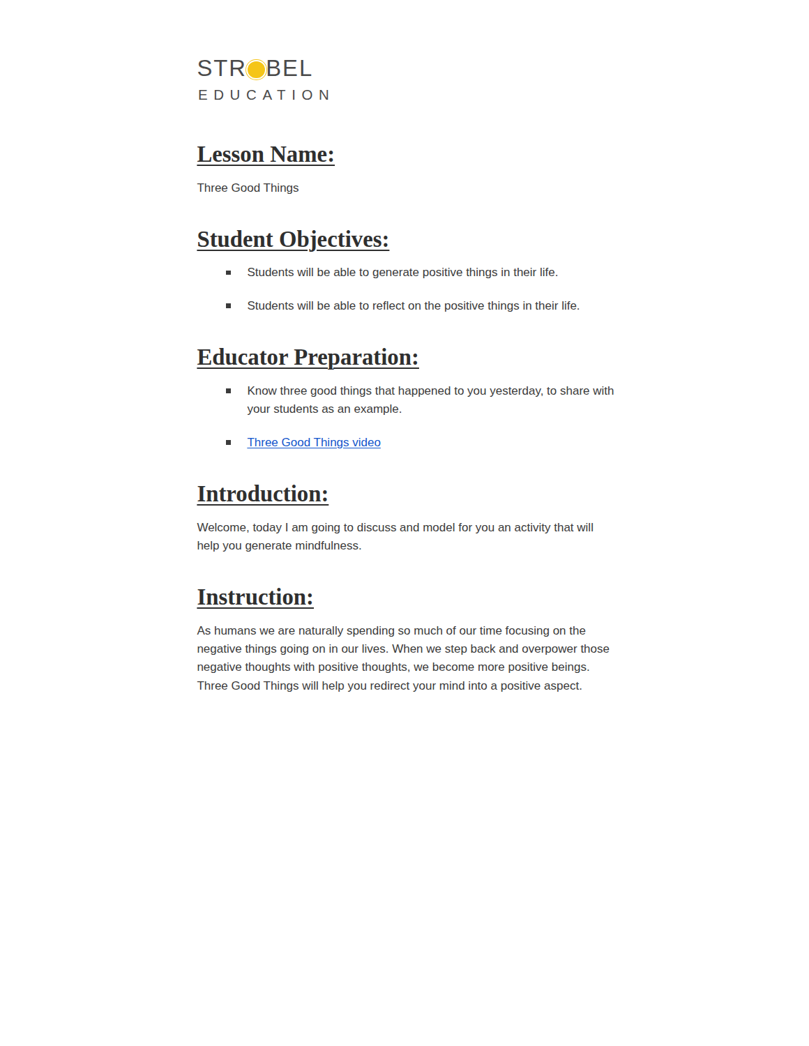STR BEL
EDUCATION
Lesson Name:
Three Good Things
Student Objectives:
Students will be able to generate positive things in their life.
Students will be able to reflect on the positive things in their life.
Educator Preparation:
Know three good things that happened to you yesterday, to share with your students as an example.
Three Good Things video
Introduction:
Welcome, today I am going to discuss and model for you an activity that will help you generate mindfulness.
Instruction:
As humans we are naturally spending so much of our time focusing on the negative things going on in our lives. When we step back and overpower those negative thoughts with positive thoughts, we become more positive beings. Three Good Things will help you redirect your mind into a positive aspect.